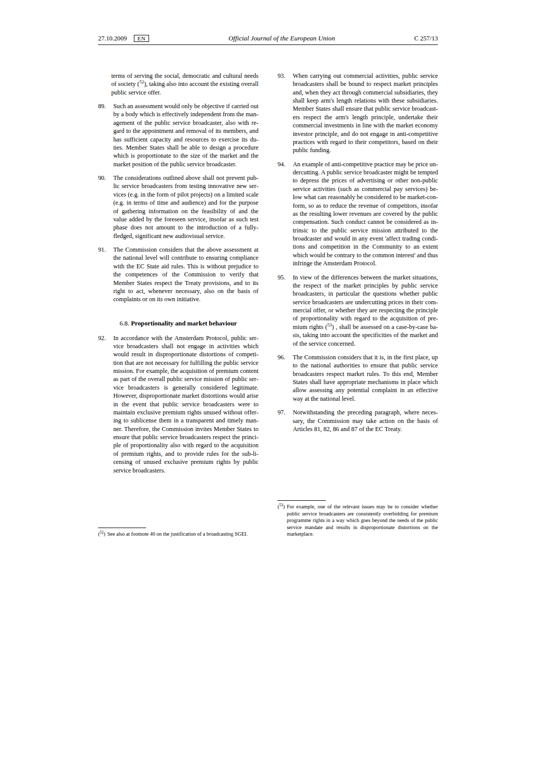27.10.2009 EN Official Journal of the European Union C 257/13
terms of serving the social, democratic and cultural needs of society (52), taking also into account the existing overall public service offer.
89.
Such an assessment would only be objective if carried out by a body which is effectively independent from the management of the public service broadcaster, also with regard to the appointment and removal of its members, and has sufficient capacity and resources to exercise its duties. Member States shall be able to design a procedure which is proportionate to the size of the market and the market position of the public service broadcaster.
90.
The considerations outlined above shall not prevent public service broadcasters from testing innovative new services (e.g. in the form of pilot projects) on a limited scale (e.g. in terms of time and audience) and for the purpose of gathering information on the feasibility of and the value added by the foreseen service, insofar as such test phase does not amount to the introduction of a fully-fledged, significant new audiovisual service.
91.
The Commission considers that the above assessment at the national level will contribute to ensuring compliance with the EC State aid rules. This is without prejudice to the competences of the Commission to verify that Member States respect the Treaty provisions, and to its right to act, whenever necessary, also on the basis of complaints or on its own initiative.
6.8. Proportionality and market behaviour
92.
In accordance with the Amsterdam Protocol, public service broadcasters shall not engage in activities which would result in disproportionate distortions of competition that are not necessary for fulfilling the public service mission. For example, the acquisition of premium content as part of the overall public service mission of public service broadcasters is generally considered legitimate. However, disproportionate market distortions would arise in the event that public service broadcasters were to maintain exclusive premium rights unused without offering to sublicense them in a transparent and timely manner. Therefore, the Commission invites Member States to ensure that public service broadcasters respect the principle of proportionality also with regard to the acquisition of premium rights, and to provide rules for the sub-licensing of unused exclusive premium rights by public service broadcasters.
(52)
See also at footnote 40 on the justification of a broadcasting SGEI.
93.
When carrying out commercial activities, public service broadcasters shall be bound to respect market principles and, when they act through commercial subsidiaries, they shall keep arm's length relations with these subsidiaries. Member States shall ensure that public service broadcasters respect the arm's length principle, undertake their commercial investments in line with the market economy investor principle, and do not engage in anti-competitive practices with regard to their competitors, based on their public funding.
94.
An example of anti-competitive practice may be price undercutting. A public service broadcaster might be tempted to depress the prices of advertising or other non-public service activities (such as commercial pay services) below what can reasonably be considered to be market-conform, so as to reduce the revenue of competitors, insofar as the resulting lower revenues are covered by the public compensation. Such conduct cannot be considered as intrinsic to the public service mission attributed to the broadcaster and would in any event 'affect trading conditions and competition in the Community to an extent which would be contrary to the common interest' and thus infringe the Amsterdam Protocol.
95.
In view of the differences between the market situations, the respect of the market principles by public service broadcasters, in particular the questions whether public service broadcasters are undercutting prices in their commercial offer, or whether they are respecting the principle of proportionality with regard to the acquisition of premium rights (53) , shall be assessed on a case-by-case basis, taking into account the specificities of the market and of the service concerned.
96.
The Commission considers that it is, in the first place, up to the national authorities to ensure that public service broadcasters respect market rules. To this end, Member States shall have appropriate mechanisms in place which allow assessing any potential complaint in an effective way at the national level.
97.
Notwithstanding the preceding paragraph, where necessary, the Commission may take action on the basis of Articles 81, 82, 86 and 87 of the EC Treaty.
(53)
For example, one of the relevant issues may be to consider whether public service broadcasters are consistently overbidding for premium programme rights in a way which goes beyond the needs of the public service mandate and results in disproportionate distortions on the marketplace.